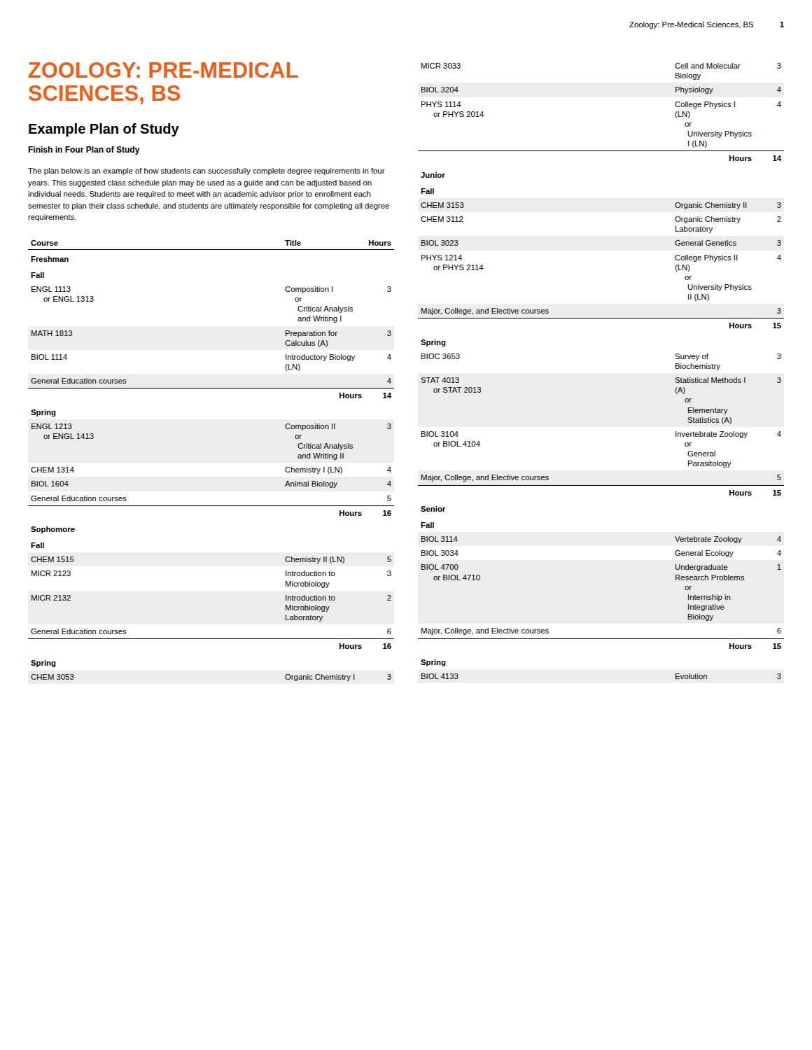Zoology: Pre-Medical Sciences, BS 1
Zoology: Pre-Medical Sciences, BS
Example Plan of Study
Finish in Four Plan of Study
The plan below is an example of how students can successfully complete degree requirements in four years. This suggested class schedule plan may be used as a guide and can be adjusted based on individual needs. Students are required to meet with an academic advisor prior to enrollment each semester to plan their class schedule, and students are ultimately responsible for completing all degree requirements.
| Course | Title | Hours |
| --- | --- | --- |
| Freshman |
| Fall |
| ENGL 1113 or ENGL 1313 | Composition I or Critical Analysis and Writing I | 3 |
| MATH 1813 | Preparation for Calculus (A) | 3 |
| BIOL 1114 | Introductory Biology (LN) | 4 |
| General Education courses | 4 |
| | Hours | 14 |
| Spring |
| ENGL 1213 or ENGL 1413 | Composition II or Critical Analysis and Writing II | 3 |
| CHEM 1314 | Chemistry I (LN) | 4 |
| BIOL 1604 | Animal Biology | 4 |
| General Education courses | 5 |
| | Hours | 16 |
| Sophomore |
| Fall |
| CHEM 1515 | Chemistry II (LN) | 5 |
| MICR 2123 | Introduction to Microbiology | 3 |
| MICR 2132 | Introduction to Microbiology Laboratory | 2 |
| General Education courses | 6 |
| | Hours | 16 |
| Spring |
| CHEM 3053 | Organic Chemistry I | 3 |
| MICR 3033 | Cell and Molecular Biology | 3 |
| BIOL 3204 | Physiology | 4 |
| PHYS 1114 or PHYS 2014 | College Physics I (LN) or University Physics I (LN) | 4 |
| | Hours | 14 |
| Junior |
| Fall |
| CHEM 3153 | Organic Chemistry II | 3 |
| CHEM 3112 | Organic Chemistry Laboratory | 2 |
| BIOL 3023 | General Genetics | 3 |
| PHYS 1214 or PHYS 2114 | College Physics II (LN) or University Physics II (LN) | 4 |
| Major, College, and Elective courses | 3 |
| | Hours | 15 |
| Spring |
| BIOC 3653 | Survey of Biochemistry | 3 |
| STAT 4013 or STAT 2013 | Statistical Methods I (A) or Elementary Statistics (A) | 3 |
| BIOL 3104 or BIOL 4104 | Invertebrate Zoology or General Parasitology | 4 |
| Major, College, and Elective courses | 5 |
| | Hours | 15 |
| Senior |
| Fall |
| BIOL 3114 | Vertebrate Zoology | 4 |
| BIOL 3034 | General Ecology | 4 |
| BIOL 4700 or BIOL 4710 | Undergraduate Research Problems or Internship in Integrative Biology | 1 |
| Major, College, and Elective courses | 6 |
| | Hours | 15 |
| Spring |
| BIOL 4133 | Evolution | 3 |